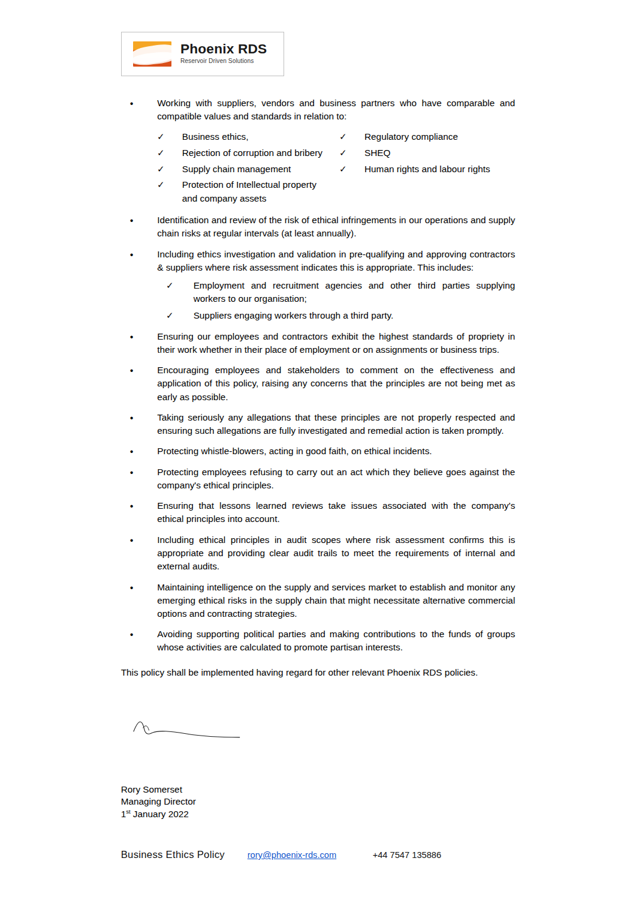Phoenix RDS
Reservoir Driven Solutions
Working with suppliers, vendors and business partners who have comparable and compatible values and standards in relation to:
| ✓ | Business ethics, | ✓ | Regulatory compliance |
| ✓ | Rejection of corruption and bribery | ✓ | SHEQ |
| ✓ | Supply chain management | ✓ | Human rights and labour rights |
| ✓ | Protection of Intellectual property and company assets | | |
Identification and review of the risk of ethical infringements in our operations and supply chain risks at regular intervals (at least annually).
Including ethics investigation and validation in pre-qualifying and approving contractors & suppliers where risk assessment indicates this is appropriate. This includes:
Employment and recruitment agencies and other third parties supplying workers to our organisation;
Suppliers engaging workers through a third party.
Ensuring our employees and contractors exhibit the highest standards of propriety in their work whether in their place of employment or on assignments or business trips.
Encouraging employees and stakeholders to comment on the effectiveness and application of this policy, raising any concerns that the principles are not being met as early as possible.
Taking seriously any allegations that these principles are not properly respected and ensuring such allegations are fully investigated and remedial action is taken promptly.
Protecting whistle-blowers, acting in good faith, on ethical incidents.
Protecting employees refusing to carry out an act which they believe goes against the company's ethical principles.
Ensuring that lessons learned reviews take issues associated with the company's ethical principles into account.
Including ethical principles in audit scopes where risk assessment confirms this is appropriate and providing clear audit trails to meet the requirements of internal and external audits.
Maintaining intelligence on the supply and services market to establish and monitor any emerging ethical risks in the supply chain that might necessitate alternative commercial options and contracting strategies.
Avoiding supporting political parties and making contributions to the funds of groups whose activities are calculated to promote partisan interests.
This policy shall be implemented having regard for other relevant Phoenix RDS policies.
Rory Somerset
Managing Director
1st January 2022
Business Ethics Policy rory@phoenix-rds.com +44 7547 135886